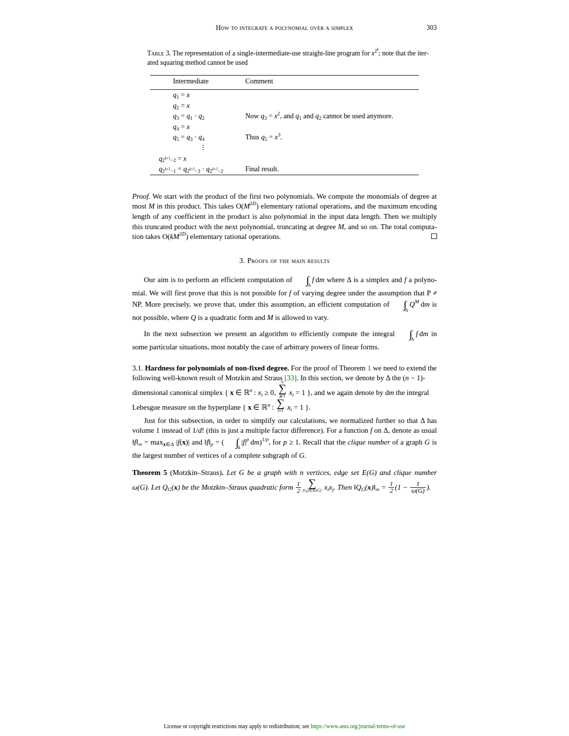How to integrate a polynomial over a simplex 303
Table 3. The representation of a single-intermediate-use straight-line program for x2k; note that the iterated squaring method cannot be used
| Intermediate | Comment |
| --- | --- |
| q 1 = x | |
| q 2 = x | |
| q 3 = q 1 · q 2 | Now q 3 = x 2 , and q 1 and q 2 cannot be used anymore. |
| q 4 = x | |
| q 5 = q 3 · q 4 | Thus q 5 = x 3 . |
| ⋮ | |
| q 2 k +1 −2 = x | |
| q 2 k +1 −1 = q 2 k +1 −3 · q 2 k +1 −2 | Final result. |
Proof. We start with the product of the first two polynomials. We compute the monomials of degree at most M in this product. This takes O(M2D) elementary rational operations, and the maximum encoding length of any coefficient in the product is also polynomial in the input data length. Then we multiply this truncated product with the next polynomial, truncating at degree M, and so on. The total computation takes O(kM2D) elementary rational operations.
3. Proofs of the main results
Our aim is to perform an efficient computation of ∫Δ f dm where Δ is a simplex and f a polynomial. We will first prove that this is not possible for f of varying degree under the assumption that P ≠ NP. More precisely, we prove that, under this assumption, an efficient computation of ∫Δ QM dm is not possible, where Q is a quadratic form and M is allowed to vary.
In the next subsection we present an algorithm to efficiently compute the integral ∫Δ f dm in some particular situations, most notably the case of arbitrary powers of linear forms.
3.1. Hardness for polynomials of non-fixed degree. For the proof of Theorem 1 we need to extend the following well-known result of Motzkin and Straus [33]. In this section, we denote by Δ the (n − 1)-dimensional canonical simplex { x ∈ ℝn : xi ≥ 0, n∑i=1 xi = 1 }, and we again denote by dm the integral Lebesgue measure on the hyperplane { x ∈ ℝn : n∑i=1 xi = 1 }.
Just for this subsection, in order to simplify our calculations, we normalized further so that Δ has volume 1 instead of 1/d! (this is just a multiple factor difference). For a function f on Δ, denote as usual ‖f‖∞ = maxx∈Δ |f(x)| and ‖f‖p = (∫Δ |f|p dm)1/p, for p ≥ 1. Recall that the clique number of a graph G is the largest number of vertices of a complete subgraph of G.
Theorem 5 (Motzkin–Straus). Let G be a graph with n vertices, edge set E(G) and clique number ω(G). Let QG(x) be the Motzkin–Straus quadratic form 12∑(i,j)∈E(G) xixj. Then ‖QG(x)‖∞ = 12(1 − 1 ω(G)).
License or copyright restrictions may apply to redistribution; see https://www.ams.org/journal-terms-of-use